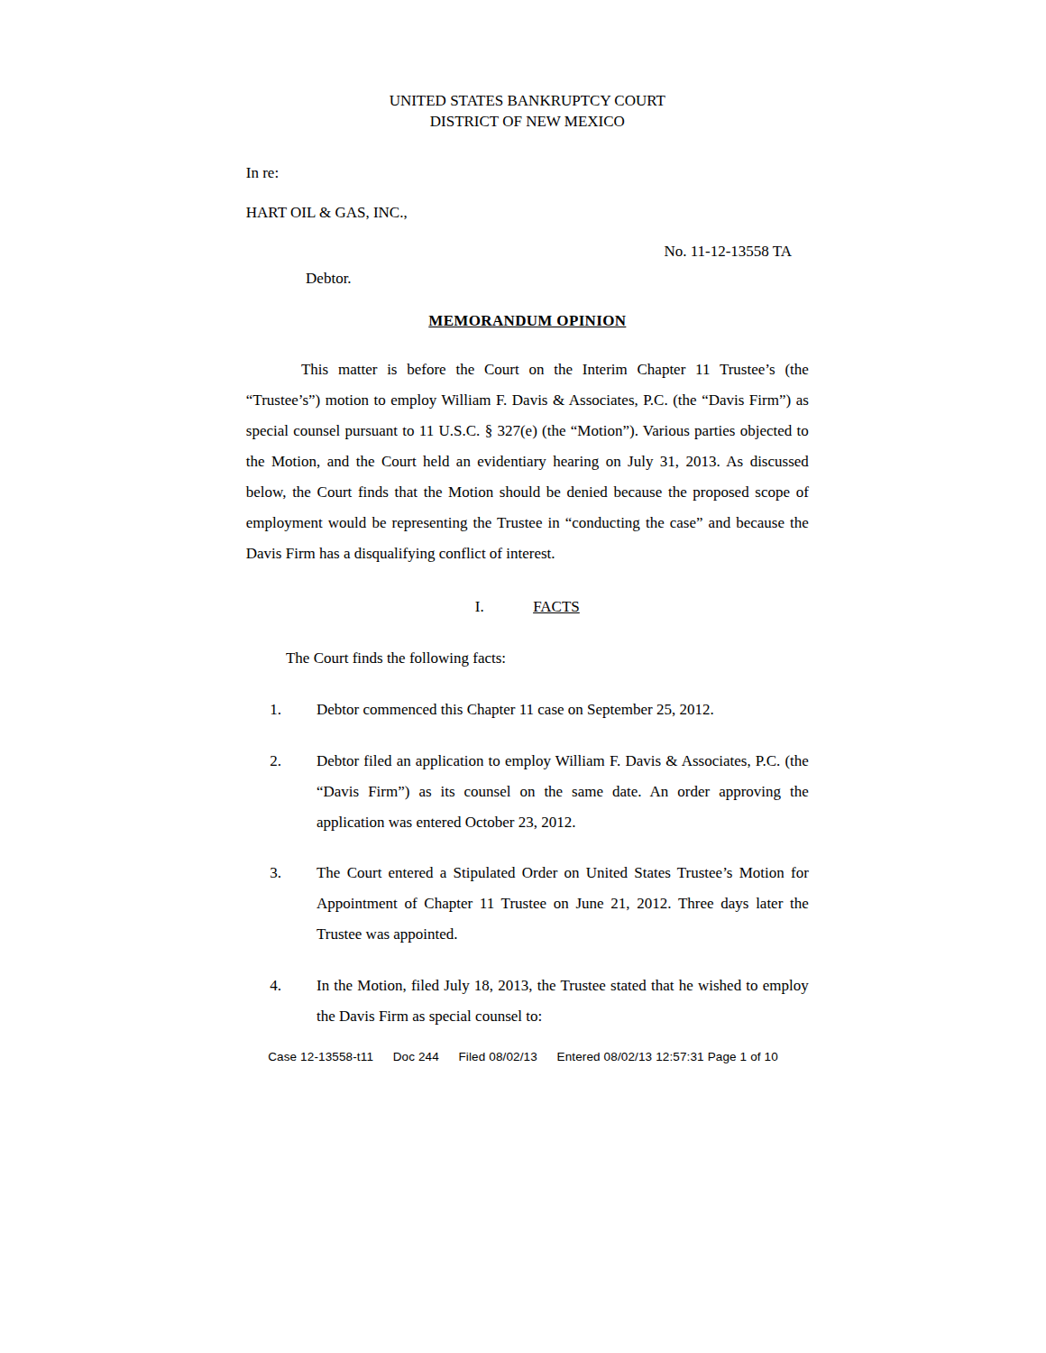UNITED STATES BANKRUPTCY COURT
DISTRICT OF NEW MEXICO
In re:
HART OIL & GAS, INC.,
No. 11-12-13558 TA
Debtor.
MEMORANDUM OPINION
This matter is before the Court on the Interim Chapter 11 Trustee’s (the “Trustee’s”) motion to employ William F. Davis & Associates, P.C. (the “Davis Firm”) as special counsel pursuant to 11 U.S.C. § 327(e) (the “Motion”). Various parties objected to the Motion, and the Court held an evidentiary hearing on July 31, 2013. As discussed below, the Court finds that the Motion should be denied because the proposed scope of employment would be representing the Trustee in “conducting the case” and because the Davis Firm has a disqualifying conflict of interest.
I. FACTS
The Court finds the following facts:
1. Debtor commenced this Chapter 11 case on September 25, 2012.
2. Debtor filed an application to employ William F. Davis & Associates, P.C. (the “Davis Firm”) as its counsel on the same date. An order approving the application was entered October 23, 2012.
3. The Court entered a Stipulated Order on United States Trustee’s Motion for Appointment of Chapter 11 Trustee on June 21, 2012. Three days later the Trustee was appointed.
4. In the Motion, filed July 18, 2013, the Trustee stated that he wished to employ the Davis Firm as special counsel to:
Case 12-13558-t11 Doc 244 Filed 08/02/13 Entered 08/02/13 12:57:31 Page 1 of 10